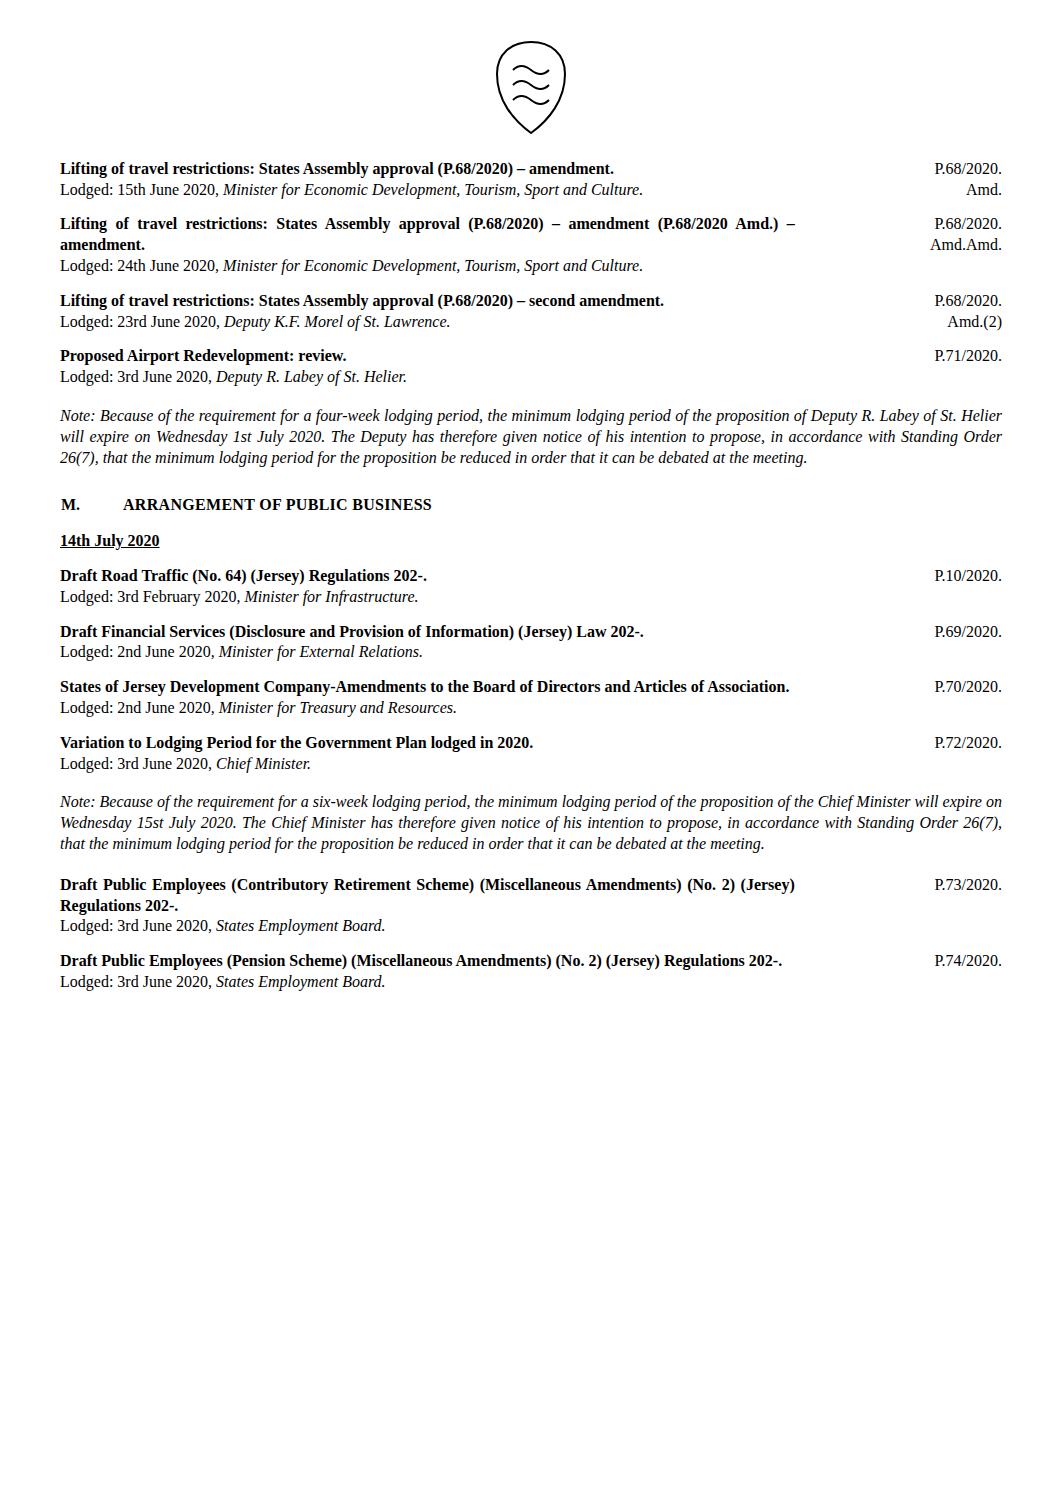| Lifting of travel restrictions: States Assembly approval (P.68/2020) – amendment. Lodged: 15th June 2020, Minister for Economic Development, Tourism, Sport and Culture. | P.68/2020. Amd. |
| Lifting of travel restrictions: States Assembly approval (P.68/2020) – amendment (P.68/2020 Amd.) – amendment. Lodged: 24th June 2020, Minister for Economic Development, Tourism, Sport and Culture. | P.68/2020. Amd.Amd. |
| Lifting of travel restrictions: States Assembly approval (P.68/2020) – second amendment. Lodged: 23rd June 2020, Deputy K.F. Morel of St. Lawrence. | P.68/2020. Amd.(2) |
| Proposed Airport Redevelopment: review. Lodged: 3rd June 2020, Deputy R. Labey of St. Helier. | P.71/2020. |
Note: Because of the requirement for a four-week lodging period, the minimum lodging period of the proposition of Deputy R. Labey of St. Helier will expire on Wednesday 1st July 2020. The Deputy has therefore given notice of his intention to propose, in accordance with Standing Order 26(7), that the minimum lodging period for the proposition be reduced in order that it can be debated at the meeting.
| M. | ARRANGEMENT OF PUBLIC BUSINESS |
14th July 2020
| Draft Road Traffic (No. 64) (Jersey) Regulations 202-. Lodged: 3rd February 2020, Minister for Infrastructure. | P.10/2020. |
| Draft Financial Services (Disclosure and Provision of Information) (Jersey) Law 202-. Lodged: 2nd June 2020, Minister for External Relations. | P.69/2020. |
| States of Jersey Development Company-Amendments to the Board of Directors and Articles of Association. Lodged: 2nd June 2020, Minister for Treasury and Resources. | P.70/2020. |
| Variation to Lodging Period for the Government Plan lodged in 2020. Lodged: 3rd June 2020, Chief Minister. | P.72/2020. |
Note: Because of the requirement for a six-week lodging period, the minimum lodging period of the proposition of the Chief Minister will expire on Wednesday 15st July 2020. The Chief Minister has therefore given notice of his intention to propose, in accordance with Standing Order 26(7), that the minimum lodging period for the proposition be reduced in order that it can be debated at the meeting.
| Draft Public Employees (Contributory Retirement Scheme) (Miscellaneous Amendments) (No. 2) (Jersey) Regulations 202-. Lodged: 3rd June 2020, States Employment Board. | P.73/2020. |
| Draft Public Employees (Pension Scheme) (Miscellaneous Amendments) (No. 2) (Jersey) Regulations 202-. Lodged: 3rd June 2020, States Employment Board. | P.74/2020. |